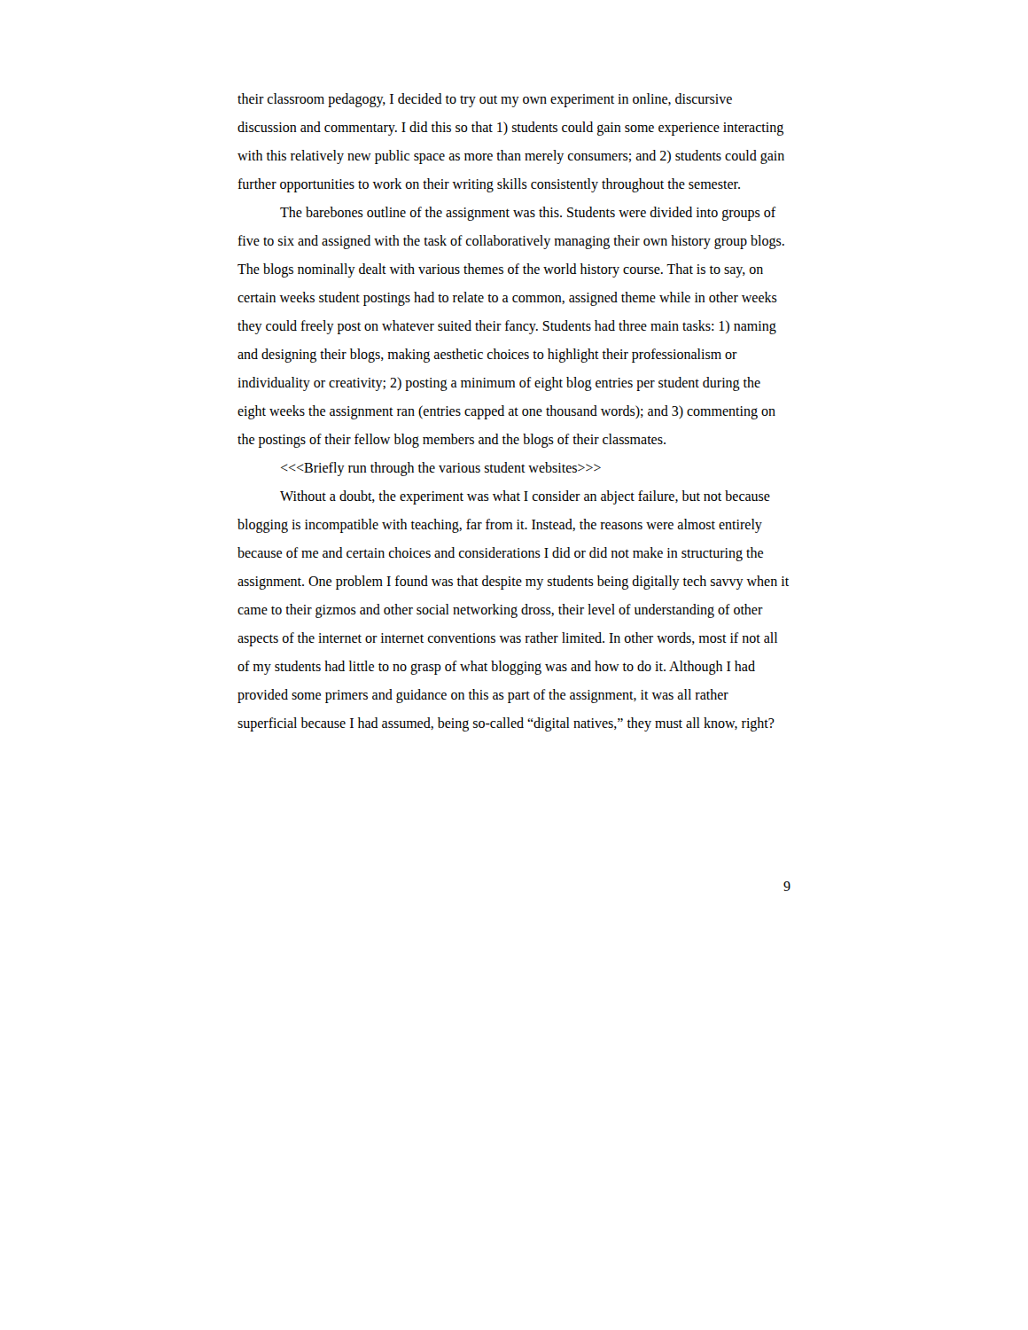their classroom pedagogy, I decided to try out my own experiment in online, discursive discussion and commentary. I did this so that 1) students could gain some experience interacting with this relatively new public space as more than merely consumers; and 2) students could gain further opportunities to work on their writing skills consistently throughout the semester.
The barebones outline of the assignment was this. Students were divided into groups of five to six and assigned with the task of collaboratively managing their own history group blogs. The blogs nominally dealt with various themes of the world history course. That is to say, on certain weeks student postings had to relate to a common, assigned theme while in other weeks they could freely post on whatever suited their fancy. Students had three main tasks: 1) naming and designing their blogs, making aesthetic choices to highlight their professionalism or individuality or creativity; 2) posting a minimum of eight blog entries per student during the eight weeks the assignment ran (entries capped at one thousand words); and 3) commenting on the postings of their fellow blog members and the blogs of their classmates.
<<<Briefly run through the various student websites>>>
Without a doubt, the experiment was what I consider an abject failure, but not because blogging is incompatible with teaching, far from it. Instead, the reasons were almost entirely because of me and certain choices and considerations I did or did not make in structuring the assignment. One problem I found was that despite my students being digitally tech savvy when it came to their gizmos and other social networking dross, their level of understanding of other aspects of the internet or internet conventions was rather limited. In other words, most if not all of my students had little to no grasp of what blogging was and how to do it. Although I had provided some primers and guidance on this as part of the assignment, it was all rather superficial because I had assumed, being so-called “digital natives,” they must all know, right?
9